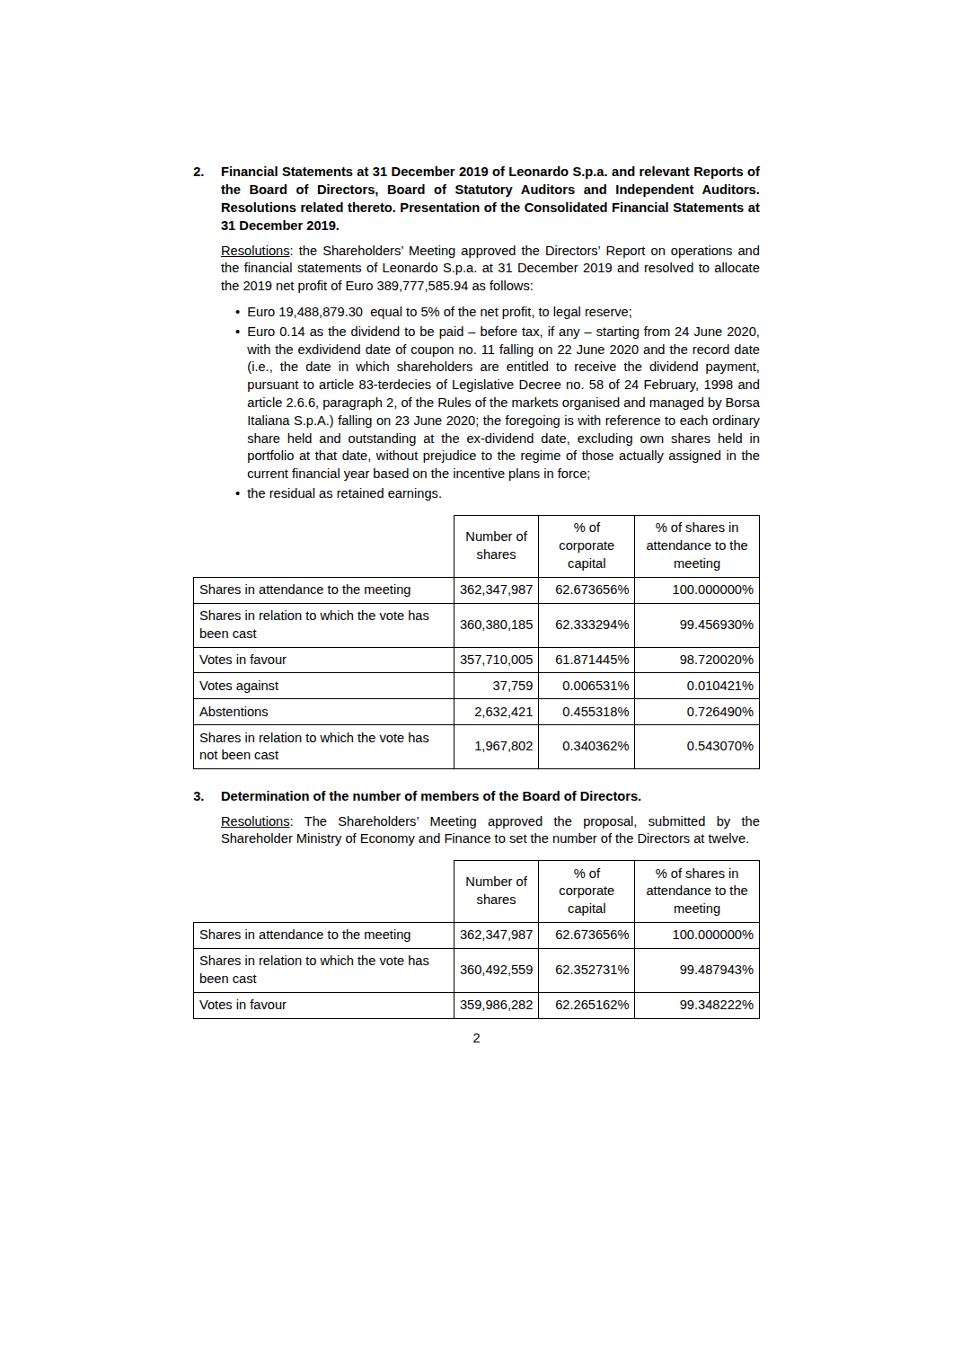2.
Financial Statements at 31 December 2019 of Leonardo S.p.a. and relevant Reports of the Board of Directors, Board of Statutory Auditors and Independent Auditors. Resolutions related thereto. Presentation of the Consolidated Financial Statements at 31 December 2019.
Resolutions: the Shareholders’ Meeting approved the Directors’ Report on operations and the financial statements of Leonardo S.p.a. at 31 December 2019 and resolved to allocate the 2019 net profit of Euro 389,777,585.94 as follows:
Euro 19,488,879.30 equal to 5% of the net profit, to legal reserve;
Euro 0.14 as the dividend to be paid – before tax, if any – starting from 24 June 2020, with the exdividend date of coupon no. 11 falling on 22 June 2020 and the record date (i.e., the date in which shareholders are entitled to receive the dividend payment, pursuant to article 83-terdecies of Legislative Decree no. 58 of 24 February, 1998 and article 2.6.6, paragraph 2, of the Rules of the markets organised and managed by Borsa Italiana S.p.A.) falling on 23 June 2020; the foregoing is with reference to each ordinary share held and outstanding at the ex-dividend date, excluding own shares held in portfolio at that date, without prejudice to the regime of those actually assigned in the current financial year based on the incentive plans in force;
the residual as retained earnings.
| | Number of shares | % of corporate capital | % of shares in attendance to the meeting |
| --- | --- | --- | --- |
| Shares in attendance to the meeting | 362,347,987 | 62.673656% | 100.000000% |
| Shares in relation to which the vote has been cast | 360,380,185 | 62.333294% | 99.456930% |
| Votes in favour | 357,710,005 | 61.871445% | 98.720020% |
| Votes against | 37,759 | 0.006531% | 0.010421% |
| Abstentions | 2,632,421 | 0.455318% | 0.726490% |
| Shares in relation to which the vote has not been cast | 1,967,802 | 0.340362% | 0.543070% |
3.
Determination of the number of members of the Board of Directors.
Resolutions: The Shareholders’ Meeting approved the proposal, submitted by the Shareholder Ministry of Economy and Finance to set the number of the Directors at twelve.
| | Number of shares | % of corporate capital | % of shares in attendance to the meeting |
| --- | --- | --- | --- |
| Shares in attendance to the meeting | 362,347,987 | 62.673656% | 100.000000% |
| Shares in relation to which the vote has been cast | 360,492,559 | 62.352731% | 99.487943% |
| Votes in favour | 359,986,282 | 62.265162% | 99.348222% |
2